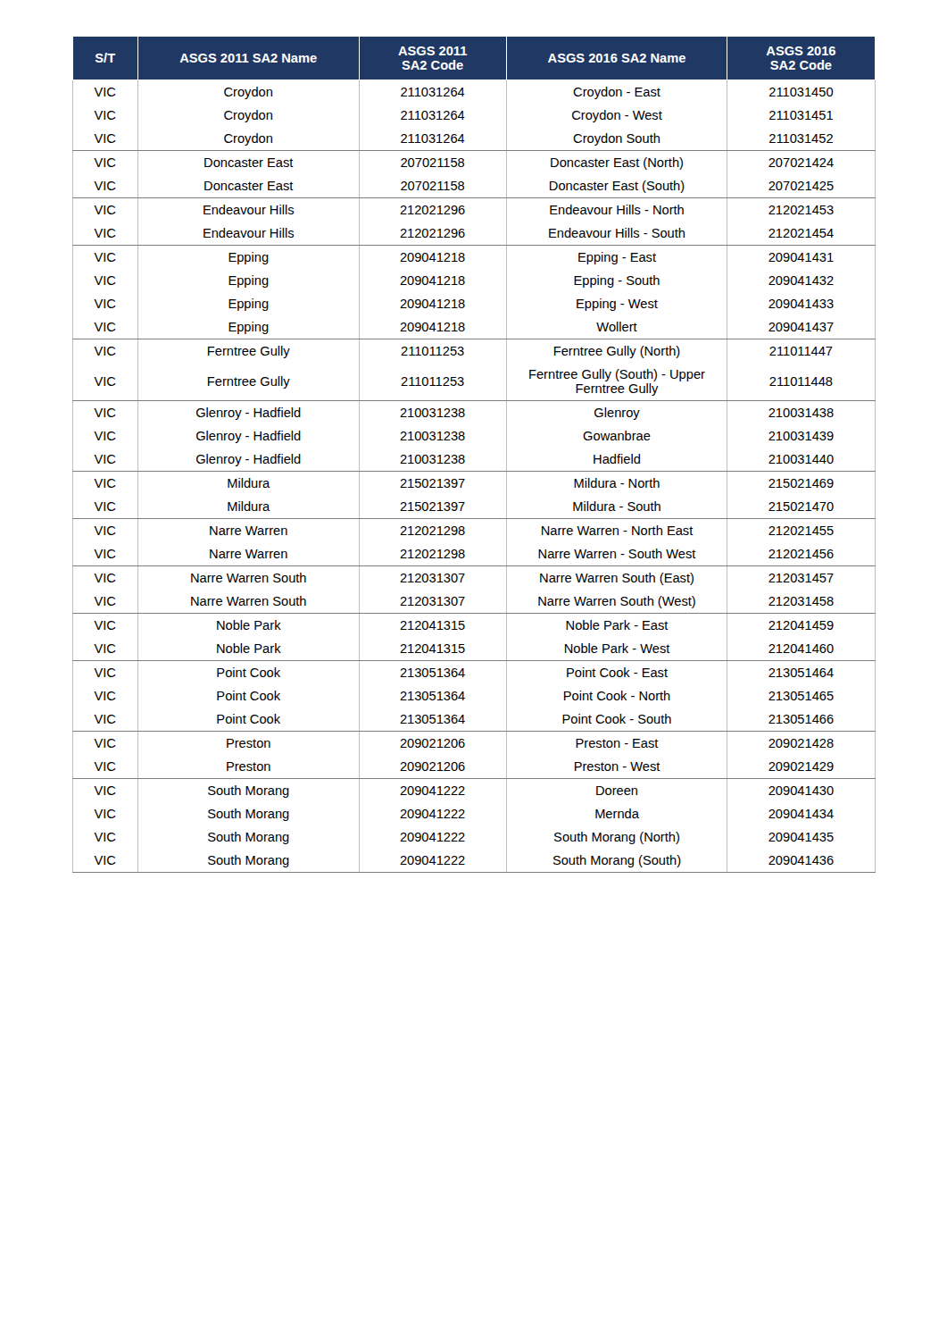| S/T | ASGS 2011 SA2 Name | ASGS 2011 SA2 Code | ASGS 2016 SA2 Name | ASGS 2016 SA2 Code |
| --- | --- | --- | --- | --- |
| VIC | Croydon | 211031264 | Croydon - East | 211031450 |
| VIC | Croydon | 211031264 | Croydon - West | 211031451 |
| VIC | Croydon | 211031264 | Croydon South | 211031452 |
| VIC | Doncaster East | 207021158 | Doncaster East (North) | 207021424 |
| VIC | Doncaster East | 207021158 | Doncaster East (South) | 207021425 |
| VIC | Endeavour Hills | 212021296 | Endeavour Hills - North | 212021453 |
| VIC | Endeavour Hills | 212021296 | Endeavour Hills - South | 212021454 |
| VIC | Epping | 209041218 | Epping - East | 209041431 |
| VIC | Epping | 209041218 | Epping - South | 209041432 |
| VIC | Epping | 209041218 | Epping - West | 209041433 |
| VIC | Epping | 209041218 | Wollert | 209041437 |
| VIC | Ferntree Gully | 211011253 | Ferntree Gully (North) | 211011447 |
| VIC | Ferntree Gully | 211011253 | Ferntree Gully (South) - Upper Ferntree Gully | 211011448 |
| VIC | Glenroy - Hadfield | 210031238 | Glenroy | 210031438 |
| VIC | Glenroy - Hadfield | 210031238 | Gowanbrae | 210031439 |
| VIC | Glenroy - Hadfield | 210031238 | Hadfield | 210031440 |
| VIC | Mildura | 215021397 | Mildura - North | 215021469 |
| VIC | Mildura | 215021397 | Mildura - South | 215021470 |
| VIC | Narre Warren | 212021298 | Narre Warren - North East | 212021455 |
| VIC | Narre Warren | 212021298 | Narre Warren - South West | 212021456 |
| VIC | Narre Warren South | 212031307 | Narre Warren South (East) | 212031457 |
| VIC | Narre Warren South | 212031307 | Narre Warren South (West) | 212031458 |
| VIC | Noble Park | 212041315 | Noble Park - East | 212041459 |
| VIC | Noble Park | 212041315 | Noble Park - West | 212041460 |
| VIC | Point Cook | 213051364 | Point Cook - East | 213051464 |
| VIC | Point Cook | 213051364 | Point Cook - North | 213051465 |
| VIC | Point Cook | 213051364 | Point Cook - South | 213051466 |
| VIC | Preston | 209021206 | Preston - East | 209021428 |
| VIC | Preston | 209021206 | Preston - West | 209021429 |
| VIC | South Morang | 209041222 | Doreen | 209041430 |
| VIC | South Morang | 209041222 | Mernda | 209041434 |
| VIC | South Morang | 209041222 | South Morang (North) | 209041435 |
| VIC | South Morang | 209041222 | South Morang (South) | 209041436 |